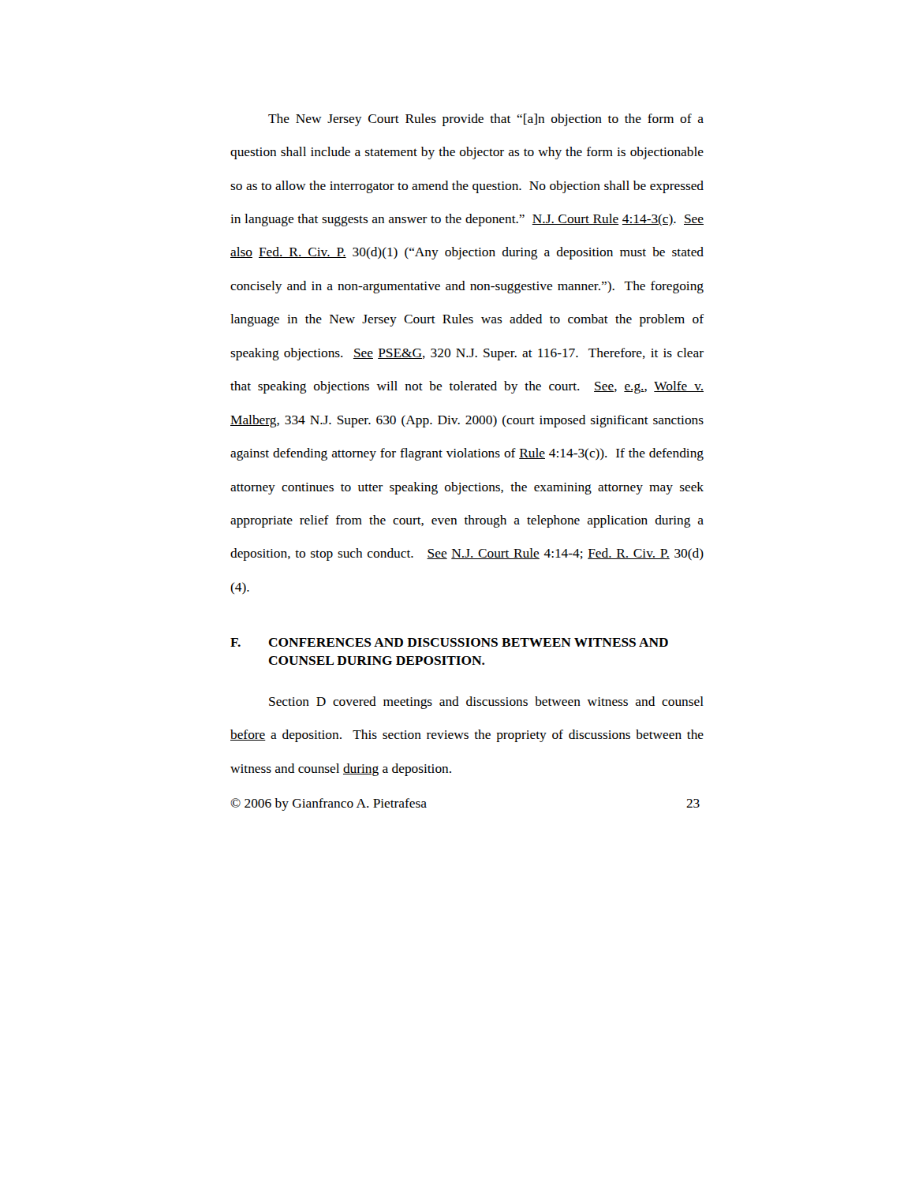The New Jersey Court Rules provide that “[a]n objection to the form of a question shall include a statement by the objector as to why the form is objectionable so as to allow the interrogator to amend the question. No objection shall be expressed in language that suggests an answer to the deponent.” N.J. Court Rule 4:14-3(c). See also Fed. R. Civ. P. 30(d)(1) (“Any objection during a deposition must be stated concisely and in a non-argumentative and non-suggestive manner.”). The foregoing language in the New Jersey Court Rules was added to combat the problem of speaking objections. See PSE&G, 320 N.J. Super. at 116-17. Therefore, it is clear that speaking objections will not be tolerated by the court. See, e.g., Wolfe v. Malberg, 334 N.J. Super. 630 (App. Div. 2000) (court imposed significant sanctions against defending attorney for flagrant violations of Rule 4:14-3(c)). If the defending attorney continues to utter speaking objections, the examining attorney may seek appropriate relief from the court, even through a telephone application during a deposition, to stop such conduct. See N.J. Court Rule 4:14-4; Fed. R. Civ. P. 30(d)(4).
F. CONFERENCES AND DISCUSSIONS BETWEEN WITNESS AND COUNSEL DURING DEPOSITION.
Section D covered meetings and discussions between witness and counsel before a deposition. This section reviews the propriety of discussions between the witness and counsel during a deposition.
© 2006 by Gianfranco A. Pietrafesa 23